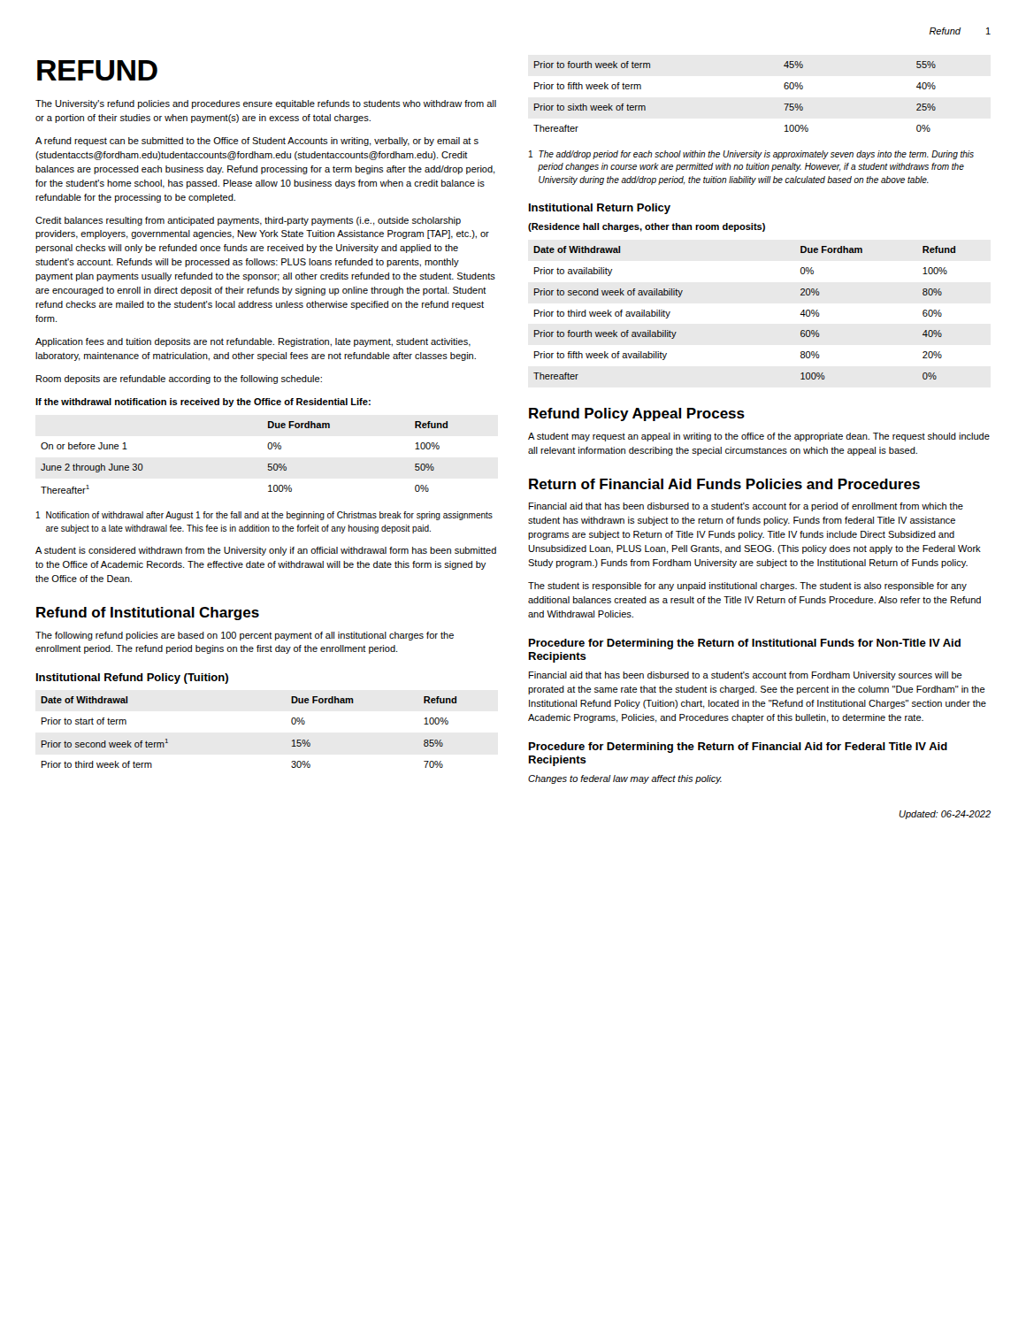Refund 1
REFUND
The University's refund policies and procedures ensure equitable refunds to students who withdraw from all or a portion of their studies or when payment(s) are in excess of total charges.
A refund request can be submitted to the Office of Student Accounts in writing, verbally, or by email at s (studentaccts@fordham.edu)tudentaccounts@fordham.edu (studentaccounts@fordham.edu). Credit balances are processed each business day. Refund processing for a term begins after the add/drop period, for the student's home school, has passed. Please allow 10 business days from when a credit balance is refundable for the processing to be completed.
Credit balances resulting from anticipated payments, third-party payments (i.e., outside scholarship providers, employers, governmental agencies, New York State Tuition Assistance Program [TAP], etc.), or personal checks will only be refunded once funds are received by the University and applied to the student's account. Refunds will be processed as follows: PLUS loans refunded to parents, monthly payment plan payments usually refunded to the sponsor; all other credits refunded to the student. Students are encouraged to enroll in direct deposit of their refunds by signing up online through the portal. Student refund checks are mailed to the student's local address unless otherwise specified on the refund request form.
Application fees and tuition deposits are not refundable. Registration, late payment, student activities, laboratory, maintenance of matriculation, and other special fees are not refundable after classes begin.
Room deposits are refundable according to the following schedule:
If the withdrawal notification is received by the Office of Residential Life:
| | Due Fordham | Refund |
| --- | --- | --- |
| On or before June 1 | 0% | 100% |
| June 2 through June 30 | 50% | 50% |
| Thereafter 1 | 100% | 0% |
1 Notification of withdrawal after August 1 for the fall and at the beginning of Christmas break for spring assignments are subject to a late withdrawal fee. This fee is in addition to the forfeit of any housing deposit paid.
A student is considered withdrawn from the University only if an official withdrawal form has been submitted to the Office of Academic Records. The effective date of withdrawal will be the date this form is signed by the Office of the Dean.
Refund of Institutional Charges
The following refund policies are based on 100 percent payment of all institutional charges for the enrollment period. The refund period begins on the first day of the enrollment period.
Institutional Refund Policy (Tuition)
| Date of Withdrawal | Due Fordham | Refund |
| --- | --- | --- |
| Prior to start of term | 0% | 100% |
| Prior to second week of term 1 | 15% | 85% |
| Prior to third week of term | 30% | 70% |
| Prior to fourth week of term | 45% | 55% |
| Prior to fifth week of term | 60% | 40% |
| Prior to sixth week of term | 75% | 25% |
| Thereafter | 100% | 0% |
1 The add/drop period for each school within the University is approximately seven days into the term. During this period changes in course work are permitted with no tuition penalty. However, if a student withdraws from the University during the add/drop period, the tuition liability will be calculated based on the above table.
Institutional Return Policy
(Residence hall charges, other than room deposits)
| Date of Withdrawal | Due Fordham | Refund |
| --- | --- | --- |
| Prior to availability | 0% | 100% |
| Prior to second week of availability | 20% | 80% |
| Prior to third week of availability | 40% | 60% |
| Prior to fourth week of availability | 60% | 40% |
| Prior to fifth week of availability | 80% | 20% |
| Thereafter | 100% | 0% |
Refund Policy Appeal Process
A student may request an appeal in writing to the office of the appropriate dean. The request should include all relevant information describing the special circumstances on which the appeal is based.
Return of Financial Aid Funds Policies and Procedures
Financial aid that has been disbursed to a student's account for a period of enrollment from which the student has withdrawn is subject to the return of funds policy. Funds from federal Title IV assistance programs are subject to Return of Title IV Funds policy. Title IV funds include Direct Subsidized and Unsubsidized Loan, PLUS Loan, Pell Grants, and SEOG. (This policy does not apply to the Federal Work Study program.) Funds from Fordham University are subject to the Institutional Return of Funds policy.
The student is responsible for any unpaid institutional charges. The student is also responsible for any additional balances created as a result of the Title IV Return of Funds Procedure. Also refer to the Refund and Withdrawal Policies.
Procedure for Determining the Return of Institutional Funds for Non-Title IV Aid Recipients
Financial aid that has been disbursed to a student's account from Fordham University sources will be prorated at the same rate that the student is charged. See the percent in the column "Due Fordham" in the Institutional Refund Policy (Tuition) chart, located in the "Refund of Institutional Charges" section under the Academic Programs, Policies, and Procedures chapter of this bulletin, to determine the rate.
Procedure for Determining the Return of Financial Aid for Federal Title IV Aid Recipients
Changes to federal law may affect this policy.
Updated: 06-24-2022